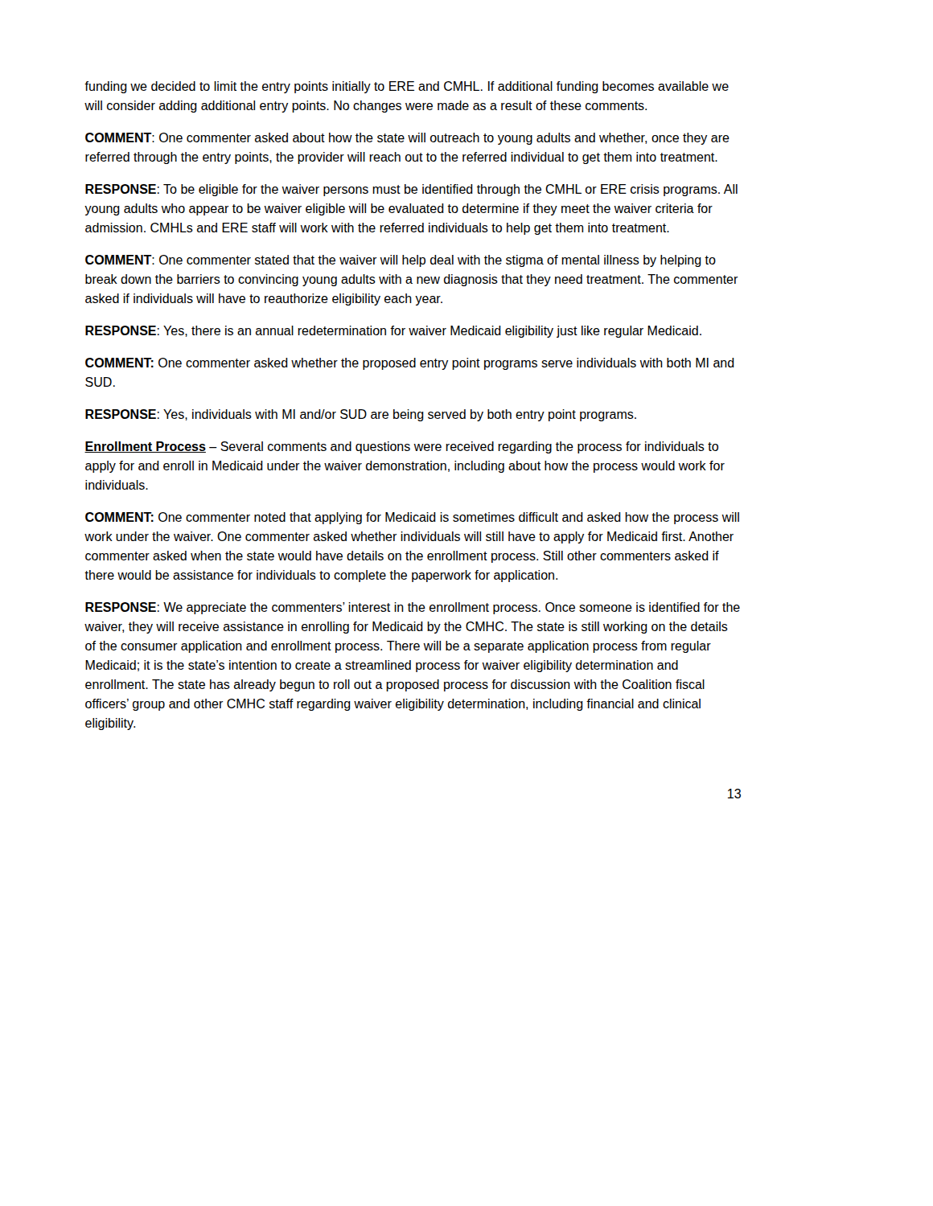funding we decided to limit the entry points initially to ERE and CMHL. If additional funding becomes available we will consider adding additional entry points. No changes were made as a result of these comments.
COMMENT: One commenter asked about how the state will outreach to young adults and whether, once they are referred through the entry points, the provider will reach out to the referred individual to get them into treatment.
RESPONSE: To be eligible for the waiver persons must be identified through the CMHL or ERE crisis programs. All young adults who appear to be waiver eligible will be evaluated to determine if they meet the waiver criteria for admission. CMHLs and ERE staff will work with the referred individuals to help get them into treatment.
COMMENT: One commenter stated that the waiver will help deal with the stigma of mental illness by helping to break down the barriers to convincing young adults with a new diagnosis that they need treatment. The commenter asked if individuals will have to reauthorize eligibility each year.
RESPONSE: Yes, there is an annual redetermination for waiver Medicaid eligibility just like regular Medicaid.
COMMENT: One commenter asked whether the proposed entry point programs serve individuals with both MI and SUD.
RESPONSE: Yes, individuals with MI and/or SUD are being served by both entry point programs.
Enrollment Process – Several comments and questions were received regarding the process for individuals to apply for and enroll in Medicaid under the waiver demonstration, including about how the process would work for individuals.
COMMENT: One commenter noted that applying for Medicaid is sometimes difficult and asked how the process will work under the waiver. One commenter asked whether individuals will still have to apply for Medicaid first. Another commenter asked when the state would have details on the enrollment process. Still other commenters asked if there would be assistance for individuals to complete the paperwork for application.
RESPONSE: We appreciate the commenters’ interest in the enrollment process. Once someone is identified for the waiver, they will receive assistance in enrolling for Medicaid by the CMHC. The state is still working on the details of the consumer application and enrollment process. There will be a separate application process from regular Medicaid; it is the state’s intention to create a streamlined process for waiver eligibility determination and enrollment. The state has already begun to roll out a proposed process for discussion with the Coalition fiscal officers’ group and other CMHC staff regarding waiver eligibility determination, including financial and clinical eligibility.
13